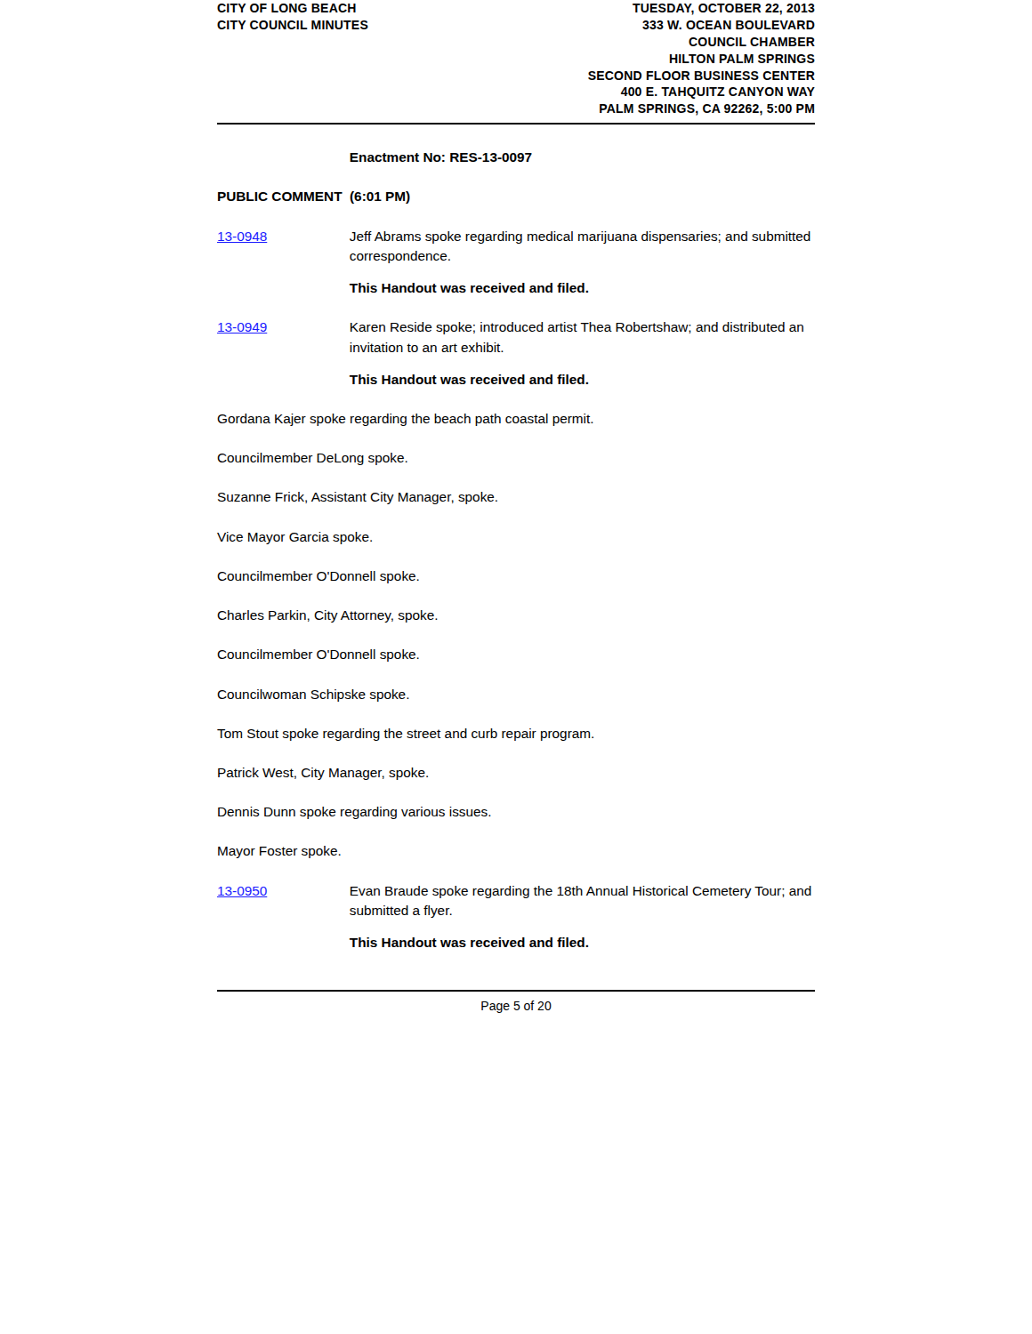CITY OF LONG BEACH
CITY COUNCIL MINUTES
TUESDAY, OCTOBER 22, 2013
333 W. OCEAN BOULEVARD
COUNCIL CHAMBER
HILTON PALM SPRINGS
SECOND FLOOR BUSINESS CENTER
400 E. TAHQUITZ CANYON WAY
PALM SPRINGS, CA 92262, 5:00 PM
Enactment No: RES-13-0097
PUBLIC COMMENT (6:01 PM)
13-0948
Jeff Abrams spoke regarding medical marijuana dispensaries; and submitted correspondence.
This Handout was received and filed.
13-0949
Karen Reside spoke; introduced artist Thea Robertshaw; and distributed an invitation to an art exhibit.
This Handout was received and filed.
Gordana Kajer spoke regarding the beach path coastal permit.
Councilmember DeLong spoke.
Suzanne Frick, Assistant City Manager, spoke.
Vice Mayor Garcia spoke.
Councilmember O'Donnell spoke.
Charles Parkin, City Attorney, spoke.
Councilmember O'Donnell spoke.
Councilwoman Schipske spoke.
Tom Stout spoke regarding the street and curb repair program.
Patrick West, City Manager, spoke.
Dennis Dunn spoke regarding various issues.
Mayor Foster spoke.
13-0950
Evan Braude spoke regarding the 18th Annual Historical Cemetery Tour; and submitted a flyer.
This Handout was received and filed.
Page 5 of 20